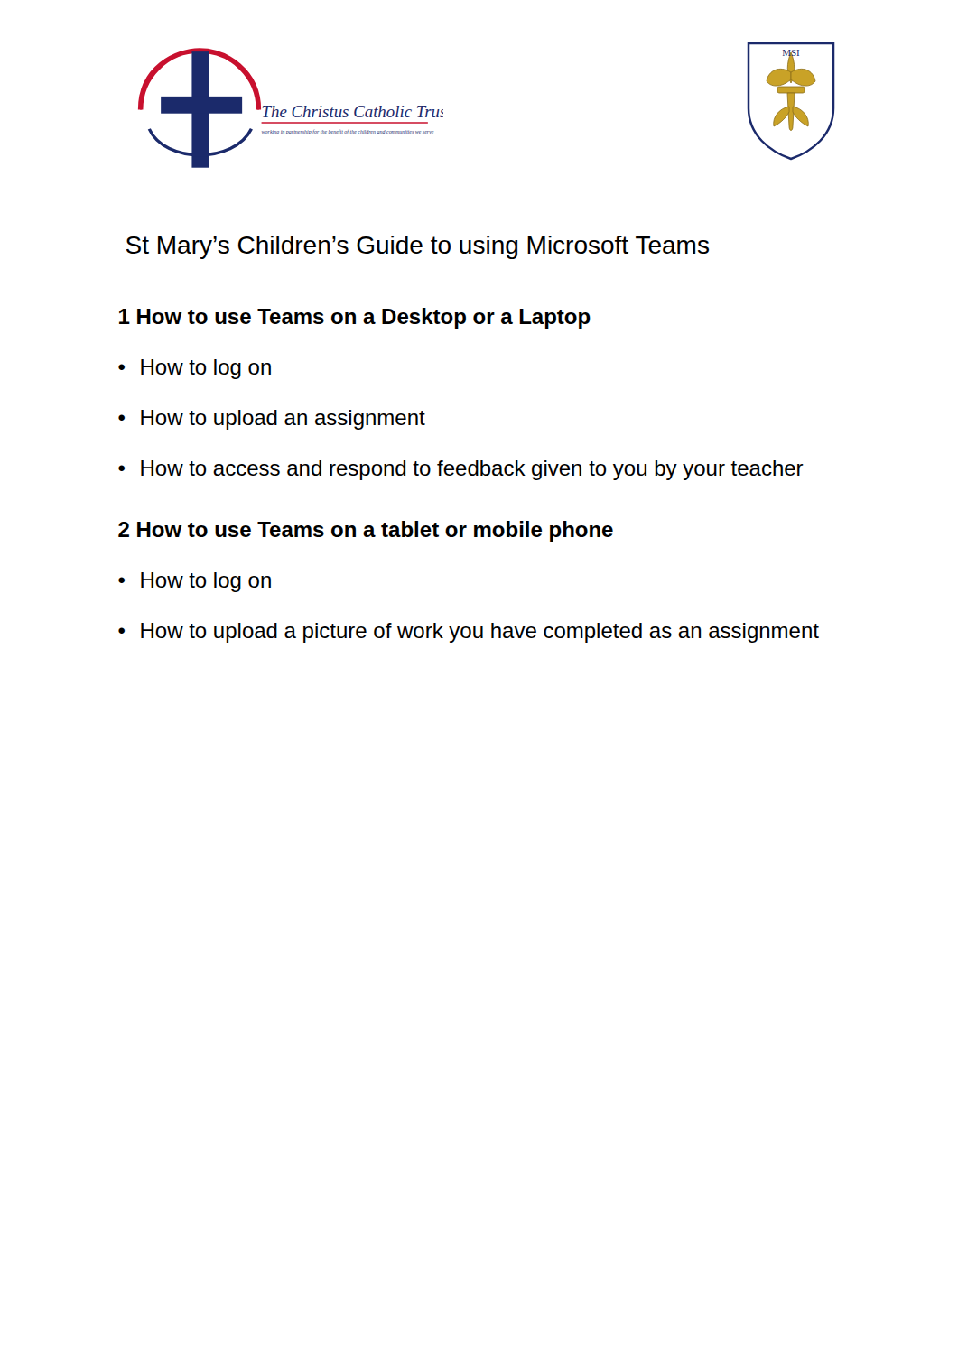The Christus Catholic Trust working in partnership for the benefit of the children and communities we serve
MSI
St Mary’s Children’s Guide to using Microsoft Teams
1 How to use Teams on a Desktop or a Laptop
How to log on
How to upload an assignment
How to access and respond to feedback given to you by your teacher
2 How to use Teams on a tablet or mobile phone
How to log on
How to upload a picture of work you have completed as an assignment